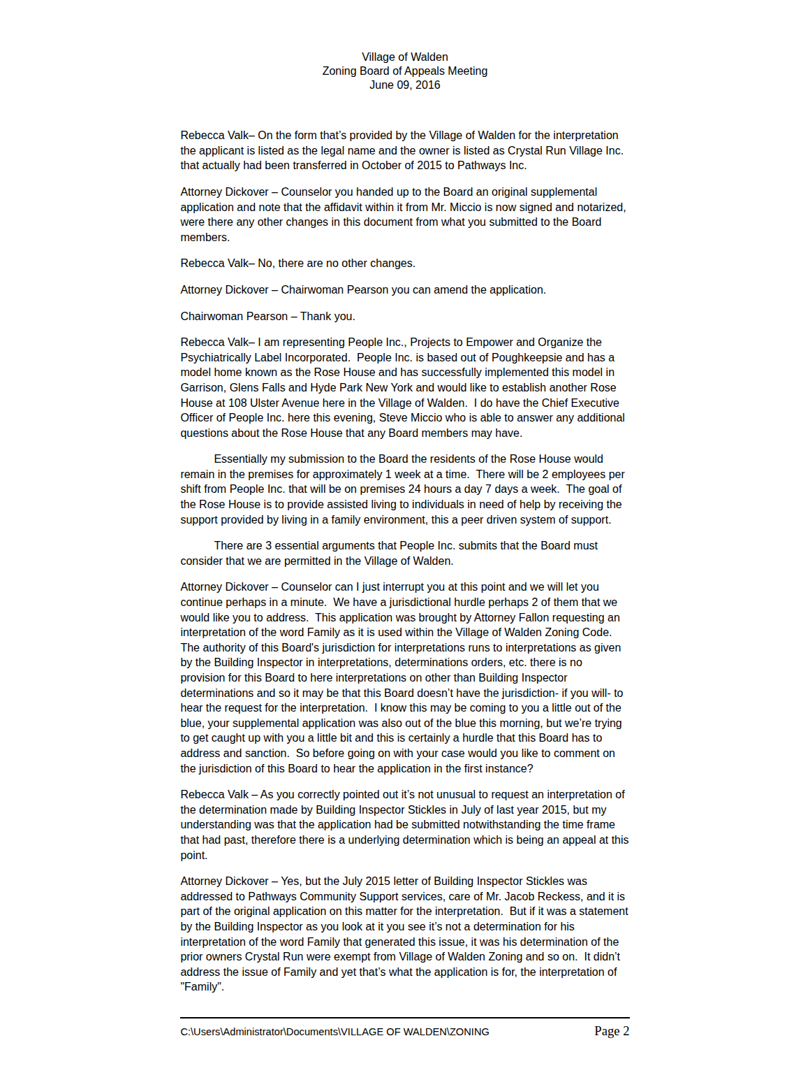Village of Walden
Zoning Board of Appeals Meeting
June 09, 2016
Rebecca Valk– On the form that’s provided by the Village of Walden for the interpretation the applicant is listed as the legal name and the owner is listed as Crystal Run Village Inc. that actually had been transferred in October of 2015 to Pathways Inc.
Attorney Dickover – Counselor you handed up to the Board an original supplemental application and note that the affidavit within it from Mr. Miccio is now signed and notarized, were there any other changes in this document from what you submitted to the Board members.
Rebecca Valk– No, there are no other changes.
Attorney Dickover – Chairwoman Pearson you can amend the application.
Chairwoman Pearson – Thank you.
Rebecca Valk– I am representing People Inc., Projects to Empower and Organize the Psychiatrically Label Incorporated. People Inc. is based out of Poughkeepsie and has a model home known as the Rose House and has successfully implemented this model in Garrison, Glens Falls and Hyde Park New York and would like to establish another Rose House at 108 Ulster Avenue here in the Village of Walden. I do have the Chief Executive Officer of People Inc. here this evening, Steve Miccio who is able to answer any additional questions about the Rose House that any Board members may have.
Essentially my submission to the Board the residents of the Rose House would remain in the premises for approximately 1 week at a time. There will be 2 employees per shift from People Inc. that will be on premises 24 hours a day 7 days a week. The goal of the Rose House is to provide assisted living to individuals in need of help by receiving the support provided by living in a family environment, this a peer driven system of support.
There are 3 essential arguments that People Inc. submits that the Board must consider that we are permitted in the Village of Walden.
Attorney Dickover – Counselor can I just interrupt you at this point and we will let you continue perhaps in a minute. We have a jurisdictional hurdle perhaps 2 of them that we would like you to address. This application was brought by Attorney Fallon requesting an interpretation of the word Family as it is used within the Village of Walden Zoning Code. The authority of this Board's jurisdiction for interpretations runs to interpretations as given by the Building Inspector in interpretations, determinations orders, etc. there is no provision for this Board to here interpretations on other than Building Inspector determinations and so it may be that this Board doesn’t have the jurisdiction- if you will- to hear the request for the interpretation. I know this may be coming to you a little out of the blue, your supplemental application was also out of the blue this morning, but we’re trying to get caught up with you a little bit and this is certainly a hurdle that this Board has to address and sanction. So before going on with your case would you like to comment on the jurisdiction of this Board to hear the application in the first instance?
Rebecca Valk – As you correctly pointed out it’s not unusual to request an interpretation of the determination made by Building Inspector Stickles in July of last year 2015, but my understanding was that the application had be submitted notwithstanding the time frame that had past, therefore there is a underlying determination which is being an appeal at this point.
Attorney Dickover – Yes, but the July 2015 letter of Building Inspector Stickles was addressed to Pathways Community Support services, care of Mr. Jacob Reckess, and it is part of the original application on this matter for the interpretation. But if it was a statement by the Building Inspector as you look at it you see it’s not a determination for his interpretation of the word Family that generated this issue, it was his determination of the prior owners Crystal Run were exempt from Village of Walden Zoning and so on. It didn’t address the issue of Family and yet that’s what the application is for, the interpretation of "Family".
C:\Users\Administrator\Documents\VILLAGE OF WALDEN\ZONING Page 2